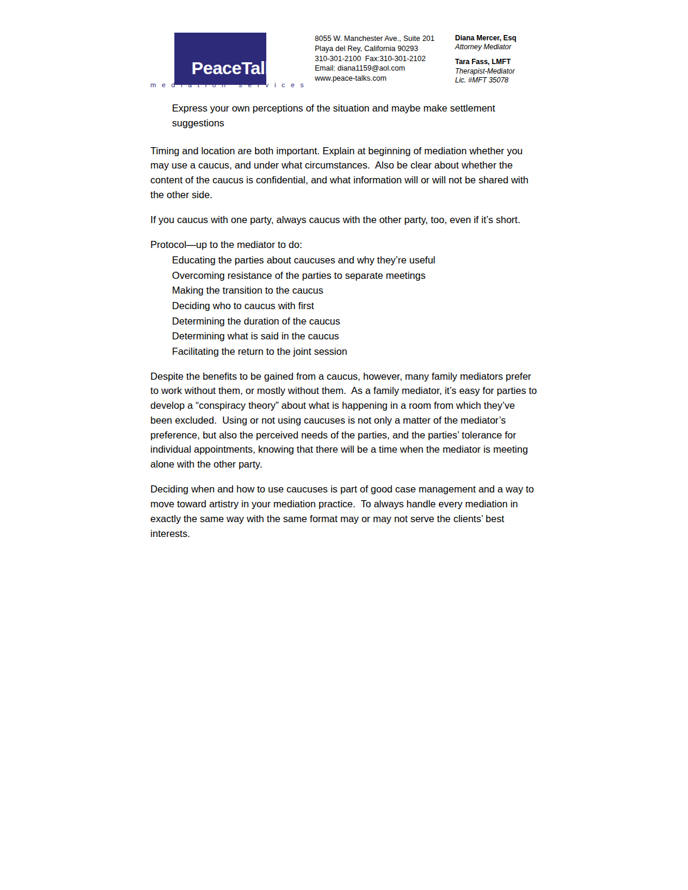Peace Talks.
m e d i a t i o n s e r v i c e s
8055 W. Manchester Ave., Suite 201
Playa del Rey, California 90293
310-301-2100 Fax:310-301-2102
Email: diana1159@aol.com
www.peace-talks.com
Diana Mercer, Esq
Attorney Mediator
Tara Fass, LMFT
Therapist-Mediator
Lic. #MFT 35078
Express your own perceptions of the situation and maybe make settlement suggestions
Timing and location are both important. Explain at beginning of mediation whether you may use a caucus, and under what circumstances. Also be clear about whether the content of the caucus is confidential, and what information will or will not be shared with the other side.
If you caucus with one party, always caucus with the other party, too, even if it’s short.
Protocol—up to the mediator to do:
Educating the parties about caucuses and why they’re useful
Overcoming resistance of the parties to separate meetings
Making the transition to the caucus
Deciding who to caucus with first
Determining the duration of the caucus
Determining what is said in the caucus
Facilitating the return to the joint session
Despite the benefits to be gained from a caucus, however, many family mediators prefer to work without them, or mostly without them. As a family mediator, it’s easy for parties to develop a “conspiracy theory” about what is happening in a room from which they’ve been excluded. Using or not using caucuses is not only a matter of the mediator’s preference, but also the perceived needs of the parties, and the parties’ tolerance for individual appointments, knowing that there will be a time when the mediator is meeting alone with the other party.
Deciding when and how to use caucuses is part of good case management and a way to move toward artistry in your mediation practice. To always handle every mediation in exactly the same way with the same format may or may not serve the clients’ best interests.